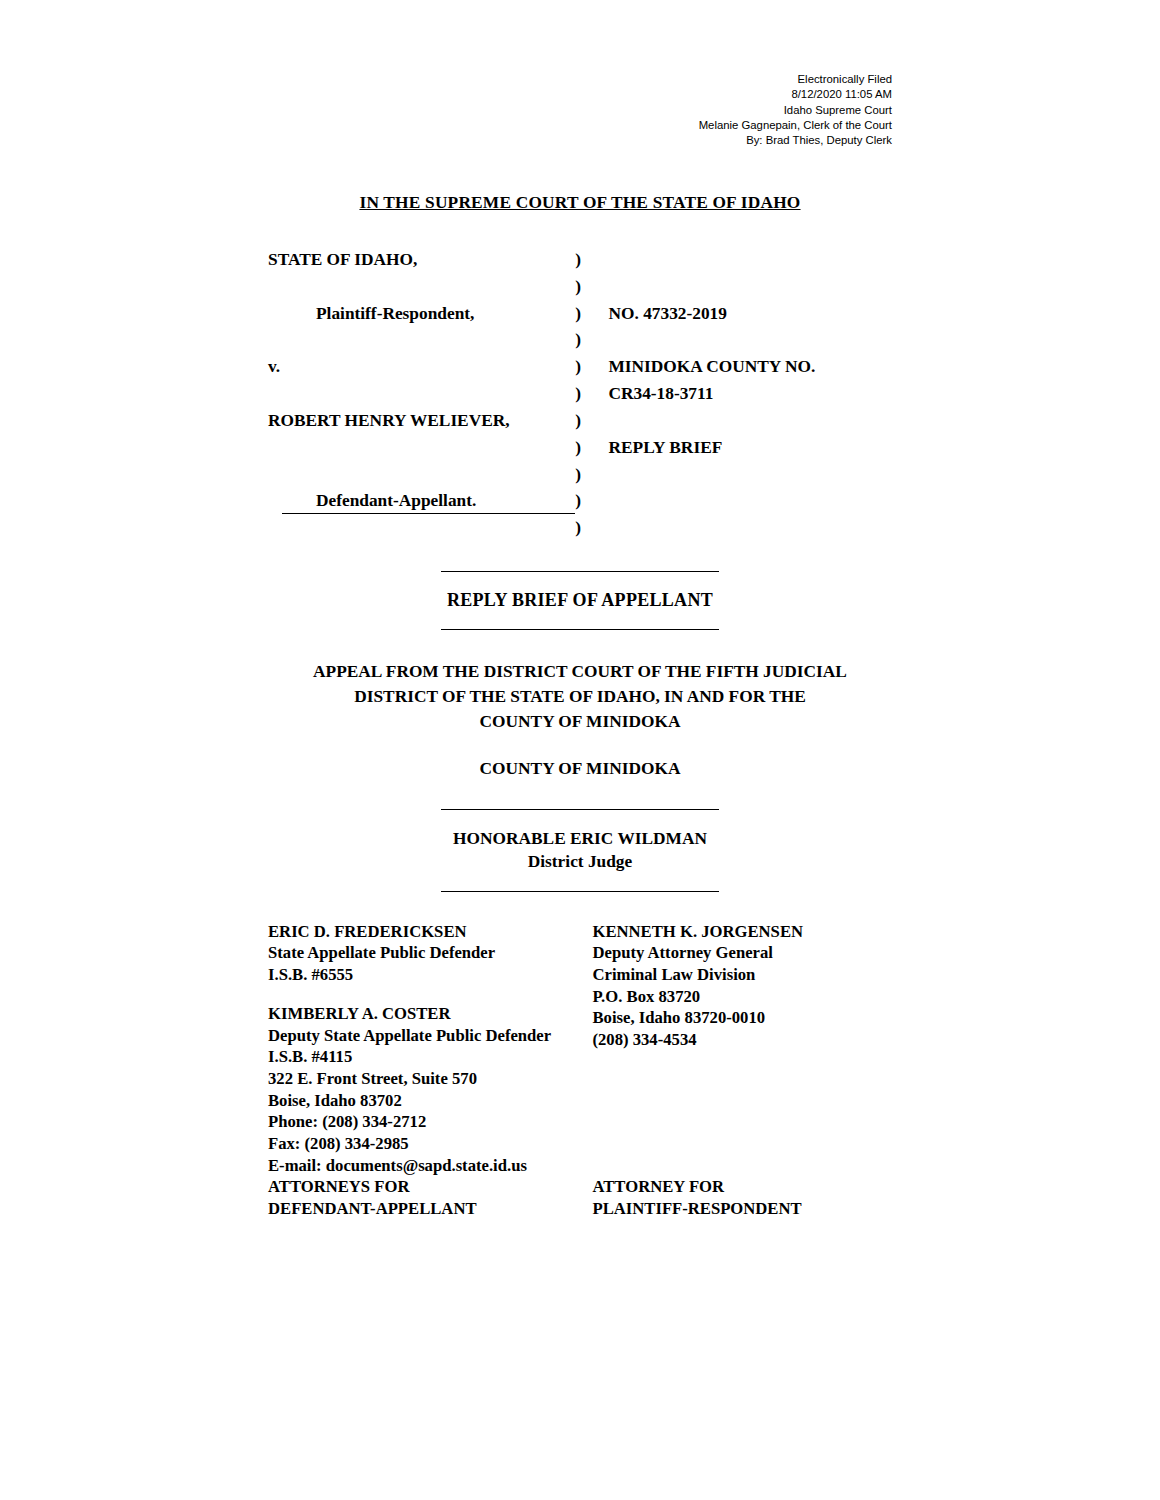Electronically Filed
8/12/2020 11:05 AM
Idaho Supreme Court
Melanie Gagnepain, Clerk of the Court
By: Brad Thies, Deputy Clerk
IN THE SUPREME COURT OF THE STATE OF IDAHO
| STATE OF IDAHO, | ) | |
| | ) | |
| Plaintiff-Respondent, | ) | NO. 47332-2019 |
| | ) | |
| v. | ) | MINIDOKA COUNTY NO. |
| | ) | CR34-18-3711 |
| ROBERT HENRY WELIEVER, | ) | |
| | ) | REPLY BRIEF |
| | ) | |
| Defendant-Appellant. | ) | |
| | ) | |
REPLY BRIEF OF APPELLANT
APPEAL FROM THE DISTRICT COURT OF THE FIFTH JUDICIAL
DISTRICT OF THE STATE OF IDAHO, IN AND FOR THE
COUNTY OF MINIDOKA
COUNTY OF MINIDOKA
HONORABLE ERIC WILDMAN
District Judge
| ERIC D. FREDERICKSEN State Appellate Public Defender I.S.B. #6555 KIMBERLY A. COSTER Deputy State Appellate Public Defender I.S.B. #4115 322 E. Front Street, Suite 570 Boise, Idaho 83702 Phone: (208) 334-2712 Fax: (208) 334-2985 E-mail: documents@sapd.state.id.us | KENNETH K. JORGENSEN Deputy Attorney General Criminal Law Division P.O. Box 83720 Boise, Idaho 83720-0010 (208) 334-4534 |
| ATTORNEYS FOR DEFENDANT-APPELLANT | ATTORNEY FOR PLAINTIFF-RESPONDENT |